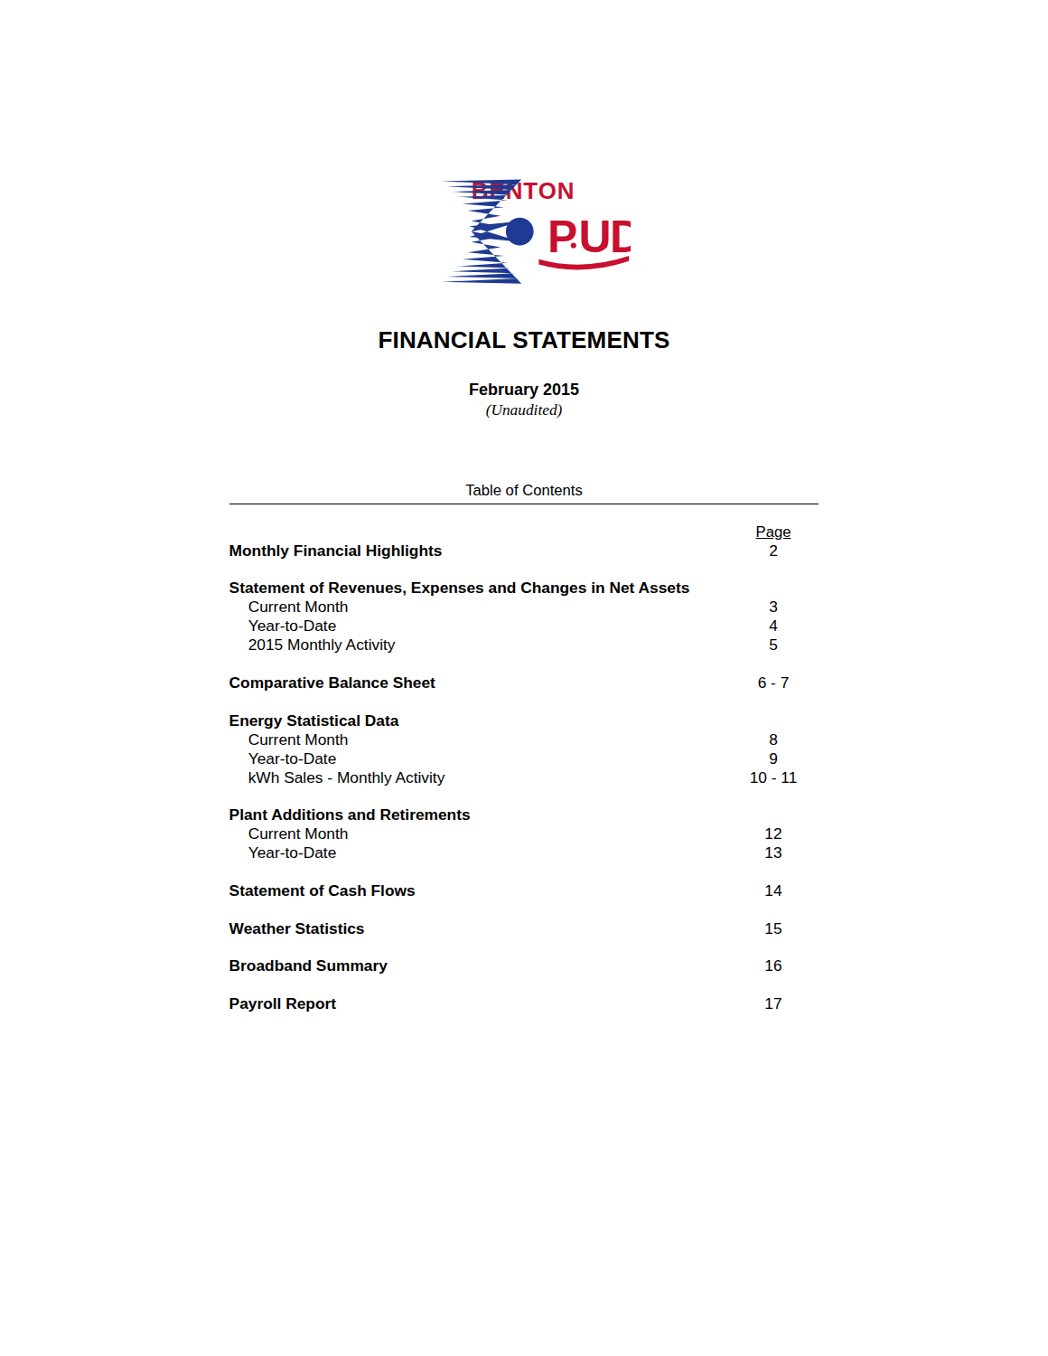BENTON P U D
FINANCIAL STATEMENTS
February 2015
(Unaudited)
Table of Contents
| | Page |
| Monthly Financial Highlights | 2 |
| Statement of Revenues, Expenses and Changes in Net Assets | |
| Current Month | 3 |
| Year-to-Date | 4 |
| 2015 Monthly Activity | 5 |
| Comparative Balance Sheet | 6 - 7 |
| Energy Statistical Data | |
| Current Month | 8 |
| Year-to-Date | 9 |
| kWh Sales - Monthly Activity | 10 - 11 |
| Plant Additions and Retirements | |
| Current Month | 12 |
| Year-to-Date | 13 |
| Statement of Cash Flows | 14 |
| Weather Statistics | 15 |
| Broadband Summary | 16 |
| Payroll Report | 17 |